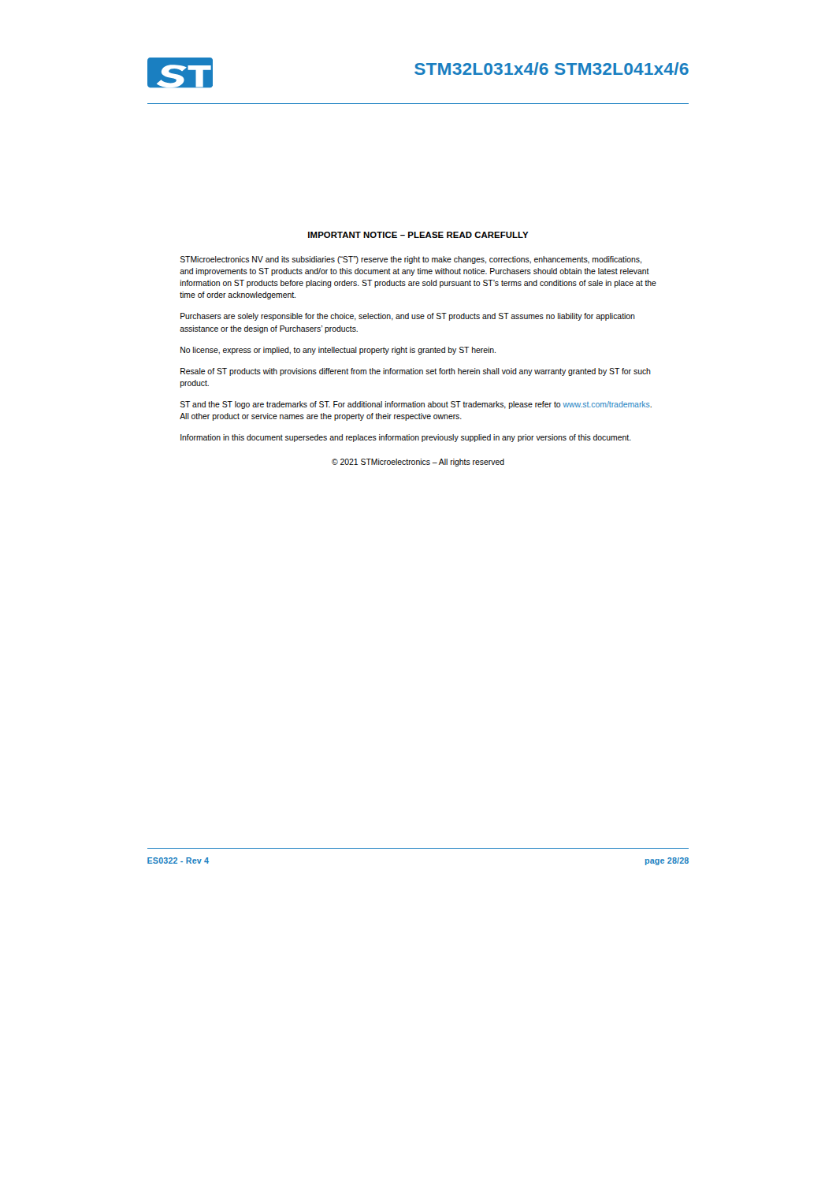STM32L031x4/6 STM32L041x4/6
IMPORTANT NOTICE – PLEASE READ CAREFULLY
STMicroelectronics NV and its subsidiaries (“ST”) reserve the right to make changes, corrections, enhancements, modifications, and improvements to ST products and/or to this document at any time without notice. Purchasers should obtain the latest relevant information on ST products before placing orders. ST products are sold pursuant to ST’s terms and conditions of sale in place at the time of order acknowledgement.
Purchasers are solely responsible for the choice, selection, and use of ST products and ST assumes no liability for application assistance or the design of Purchasers’ products.
No license, express or implied, to any intellectual property right is granted by ST herein.
Resale of ST products with provisions different from the information set forth herein shall void any warranty granted by ST for such product.
ST and the ST logo are trademarks of ST. For additional information about ST trademarks, please refer to www.st.com/trademarks. All other product or service names are the property of their respective owners.
Information in this document supersedes and replaces information previously supplied in any prior versions of this document.
© 2021 STMicroelectronics – All rights reserved
ES0322 - Rev 4
page 28/28